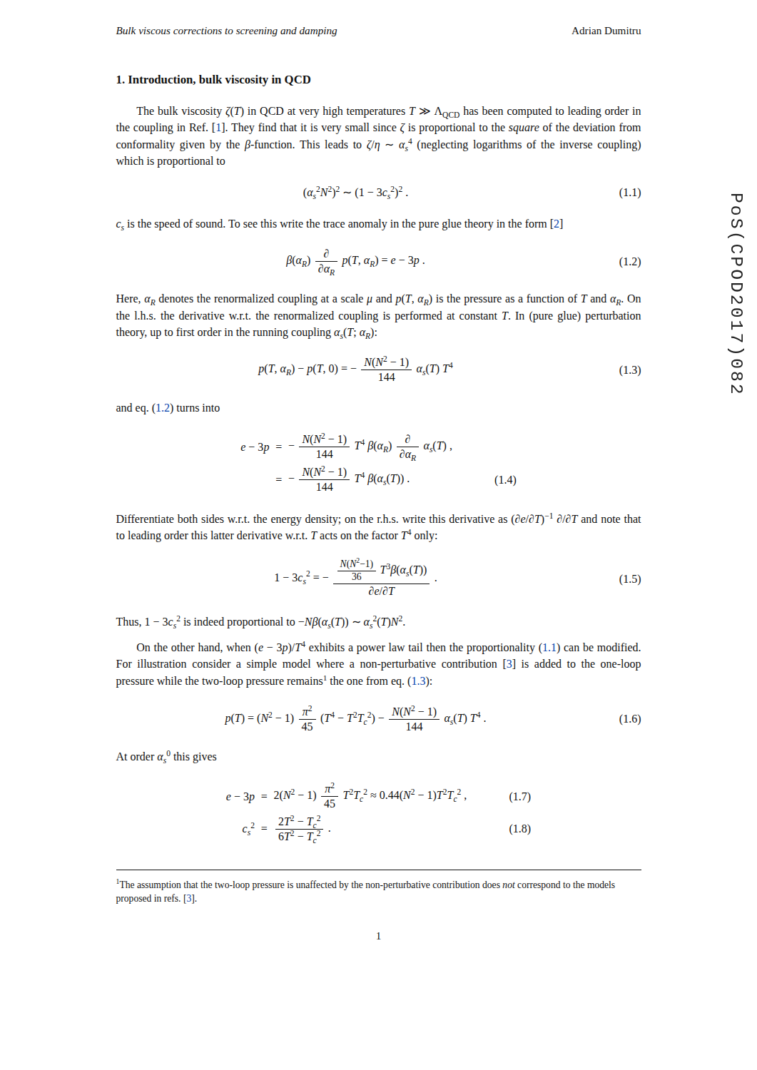PoS(CPOD2017)082
Bulk viscous corrections to screening and damping Adrian Dumitru
1. Introduction, bulk viscosity in QCD
The bulk viscosity ζ(T) in QCD at very high temperatures T ≫ ΛQCD has been computed to leading order in the coupling in Ref. [1]. They find that it is very small since ζ is proportional to the square of the deviation from conformality given by the β-function. This leads to ζ/η ∼ αs4 (neglecting logarithms of the inverse coupling) which is proportional to
(αs2N2)2 ∼ (1 − 3cs2)2 .
(1.1)
cs is the speed of sound. To see this write the trace anomaly in the pure glue theory in the form [2]
β(αR) ∂∂αR p(T, αR) = e − 3p .
(1.2)
Here, αR denotes the renormalized coupling at a scale μ and p(T, αR) is the pressure as a function of T and αR. On the l.h.s. the derivative w.r.t. the renormalized coupling is performed at constant T. In (pure glue) perturbation theory, up to first order in the running coupling αs(T; αR):
p(T, αR) − p(T, 0) = − N(N2 − 1) 144 αs(T) T4
(1.3)
and eq. (1.2) turns into
| e − 3 p | = | − N ( N 2 − 1) 144 T 4 β ( α R ) ∂ ∂ α R α s ( T ) , | |
| | = | − N ( N 2 − 1) 144 T 4 β ( α s ( T )) . | (1.4) |
Differentiate both sides w.r.t. the energy density; on the r.h.s. write this derivative as (∂e/∂T)−1 ∂/∂T and note that to leading order this latter derivative w.r.t. T acts on the factor T4 only:
1 − 3cs2 = − N(N2−1) 36 T3β(αs(T))∂e/∂T .
(1.5)
Thus, 1 − 3cs2 is indeed proportional to −Nβ(αs(T)) ∼ αs2(T)N2.
On the other hand, when (e − 3p)/T4 exhibits a power law tail then the proportionality (1.1) can be modified. For illustration consider a simple model where a non-perturbative contribution [3] is added to the one-loop pressure while the two-loop pressure remains1 the one from eq. (1.3):
p(T) = (N2 − 1) π245 (T4 − T2Tc2) − N(N2 − 1) 144 αs(T) T4 .
(1.6)
At order αs0 this gives
| e − 3 p | = | 2( N 2 − 1) π 2 45 T 2 T c 2 ≈ 0.44( N 2 − 1) T 2 T c 2 , | (1.7) |
| c s 2 | = | 2 T 2 − T c 2 6 T 2 − T c 2 . | (1.8) |
1The assumption that the two-loop pressure is unaffected by the non-perturbative contribution does not correspond to the models proposed in refs. [3].
1